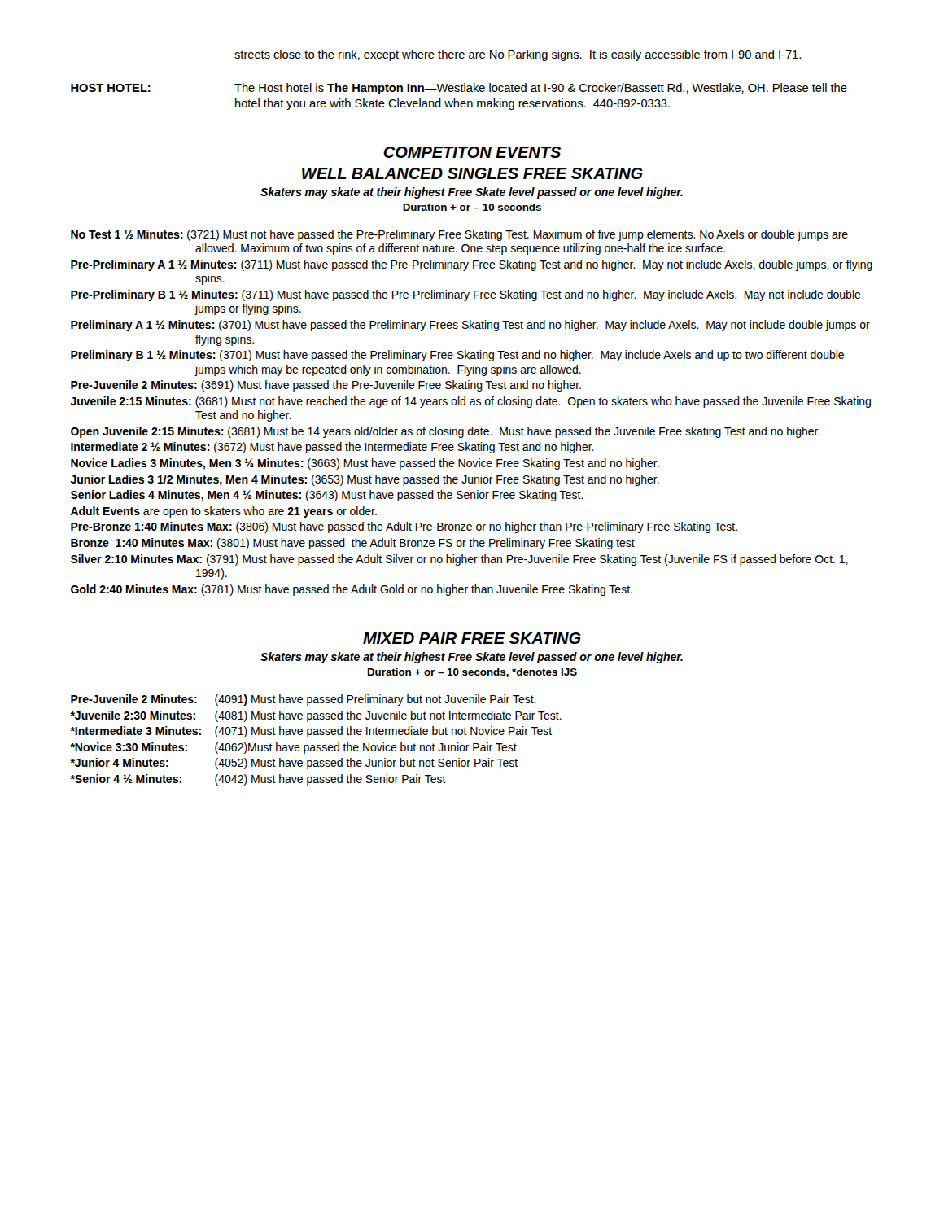streets close to the rink, except where there are No Parking signs. It is easily accessible from I-90 and I-71.
HOST HOTEL:
The Host hotel is The Hampton Inn—Westlake located at I-90 & Crocker/Bassett Rd., Westlake, OH. Please tell the hotel that you are with Skate Cleveland when making reservations. 440-892-0333.
COMPETITON EVENTS
WELL BALANCED SINGLES FREE SKATING
Skaters may skate at their highest Free Skate level passed or one level higher.
Duration + or – 10 seconds
No Test 1 ½ Minutes: (3721) Must not have passed the Pre-Preliminary Free Skating Test. Maximum of five jump elements. No Axels or double jumps are allowed. Maximum of two spins of a different nature. One step sequence utilizing one-half the ice surface.
Pre-Preliminary A 1 ½ Minutes: (3711) Must have passed the Pre-Preliminary Free Skating Test and no higher. May not include Axels, double jumps, or flying spins.
Pre-Preliminary B 1 ½ Minutes: (3711) Must have passed the Pre-Preliminary Free Skating Test and no higher. May include Axels. May not include double jumps or flying spins.
Preliminary A 1 ½ Minutes: (3701) Must have passed the Preliminary Frees Skating Test and no higher. May include Axels. May not include double jumps or flying spins.
Preliminary B 1 ½ Minutes: (3701) Must have passed the Preliminary Free Skating Test and no higher. May include Axels and up to two different double jumps which may be repeated only in combination. Flying spins are allowed.
Pre-Juvenile 2 Minutes: (3691) Must have passed the Pre-Juvenile Free Skating Test and no higher.
Juvenile 2:15 Minutes: (3681) Must not have reached the age of 14 years old as of closing date. Open to skaters who have passed the Juvenile Free Skating Test and no higher.
Open Juvenile 2:15 Minutes: (3681) Must be 14 years old/older as of closing date. Must have passed the Juvenile Free skating Test and no higher.
Intermediate 2 ½ Minutes: (3672) Must have passed the Intermediate Free Skating Test and no higher.
Novice Ladies 3 Minutes, Men 3 ½ Minutes: (3663) Must have passed the Novice Free Skating Test and no higher.
Junior Ladies 3 1/2 Minutes, Men 4 Minutes: (3653) Must have passed the Junior Free Skating Test and no higher.
Senior Ladies 4 Minutes, Men 4 ½ Minutes: (3643) Must have passed the Senior Free Skating Test.
Adult Events are open to skaters who are 21 years or older.
Pre-Bronze 1:40 Minutes Max: (3806) Must have passed the Adult Pre-Bronze or no higher than Pre-Preliminary Free Skating Test.
Bronze 1:40 Minutes Max: (3801) Must have passed the Adult Bronze FS or the Preliminary Free Skating test
Silver 2:10 Minutes Max: (3791) Must have passed the Adult Silver or no higher than Pre-Juvenile Free Skating Test (Juvenile FS if passed before Oct. 1, 1994).
Gold 2:40 Minutes Max: (3781) Must have passed the Adult Gold or no higher than Juvenile Free Skating Test.
MIXED PAIR FREE SKATING
Skaters may skate at their highest Free Skate level passed or one level higher.
Duration + or – 10 seconds, *denotes IJS
| Pre-Juvenile 2 Minutes: | (4091 ) Must have passed Preliminary but not Juvenile Pair Test. |
| *Juvenile 2:30 Minutes: | (4081) Must have passed the Juvenile but not Intermediate Pair Test. |
| *Intermediate 3 Minutes: | (4071) Must have passed the Intermediate but not Novice Pair Test |
| *Novice 3:30 Minutes: | (4062)Must have passed the Novice but not Junior Pair Test |
| *Junior 4 Minutes: | (4052) Must have passed the Junior but not Senior Pair Test |
| *Senior 4 ½ Minutes: | (4042) Must have passed the Senior Pair Test |